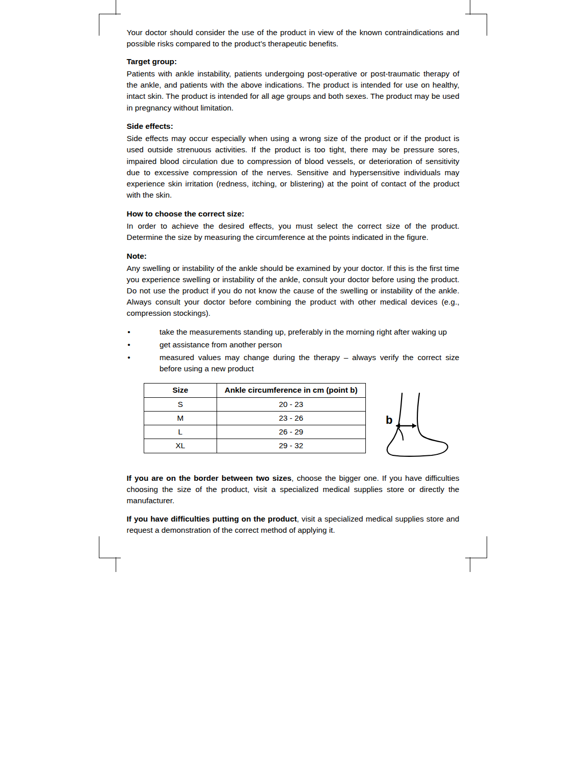Your doctor should consider the use of the product in view of the known contraindications and possible risks compared to the product’s therapeutic benefits.
Target group:
Patients with ankle instability, patients undergoing post-operative or post-traumatic therapy of the ankle, and patients with the above indications. The product is intended for use on healthy, intact skin. The product is intended for all age groups and both sexes. The product may be used in pregnancy without limitation.
Side effects:
Side effects may occur especially when using a wrong size of the product or if the product is used outside strenuous activities. If the product is too tight, there may be pressure sores, impaired blood circulation due to compression of blood vessels, or deterioration of sensitivity due to excessive compression of the nerves. Sensitive and hypersensitive individuals may experience skin irritation (redness, itching, or blistering) at the point of contact of the product with the skin.
How to choose the correct size:
In order to achieve the desired effects, you must select the correct size of the product. Determine the size by measuring the circumference at the points indicated in the figure.
Note:
Any swelling or instability of the ankle should be examined by your doctor. If this is the first time you experience swelling or instability of the ankle, consult your doctor before using the product. Do not use the product if you do not know the cause of the swelling or instability of the ankle. Always consult your doctor before combining the product with other medical devices (e.g., compression stockings).
take the measurements standing up, preferably in the morning right after waking up
get assistance from another person
measured values may change during the therapy – always verify the correct size before using a new product
| Size | Ankle circumference in cm (point b) |
| --- | --- |
| S | 20 - 23 |
| M | 23 - 26 |
| L | 26 - 29 |
| XL | 29 - 32 |
b
If you are on the border between two sizes, choose the bigger one. If you have difficulties choosing the size of the product, visit a specialized medical supplies store or directly the manufacturer.
If you have difficulties putting on the product, visit a specialized medical supplies store and request a demonstration of the correct method of applying it.